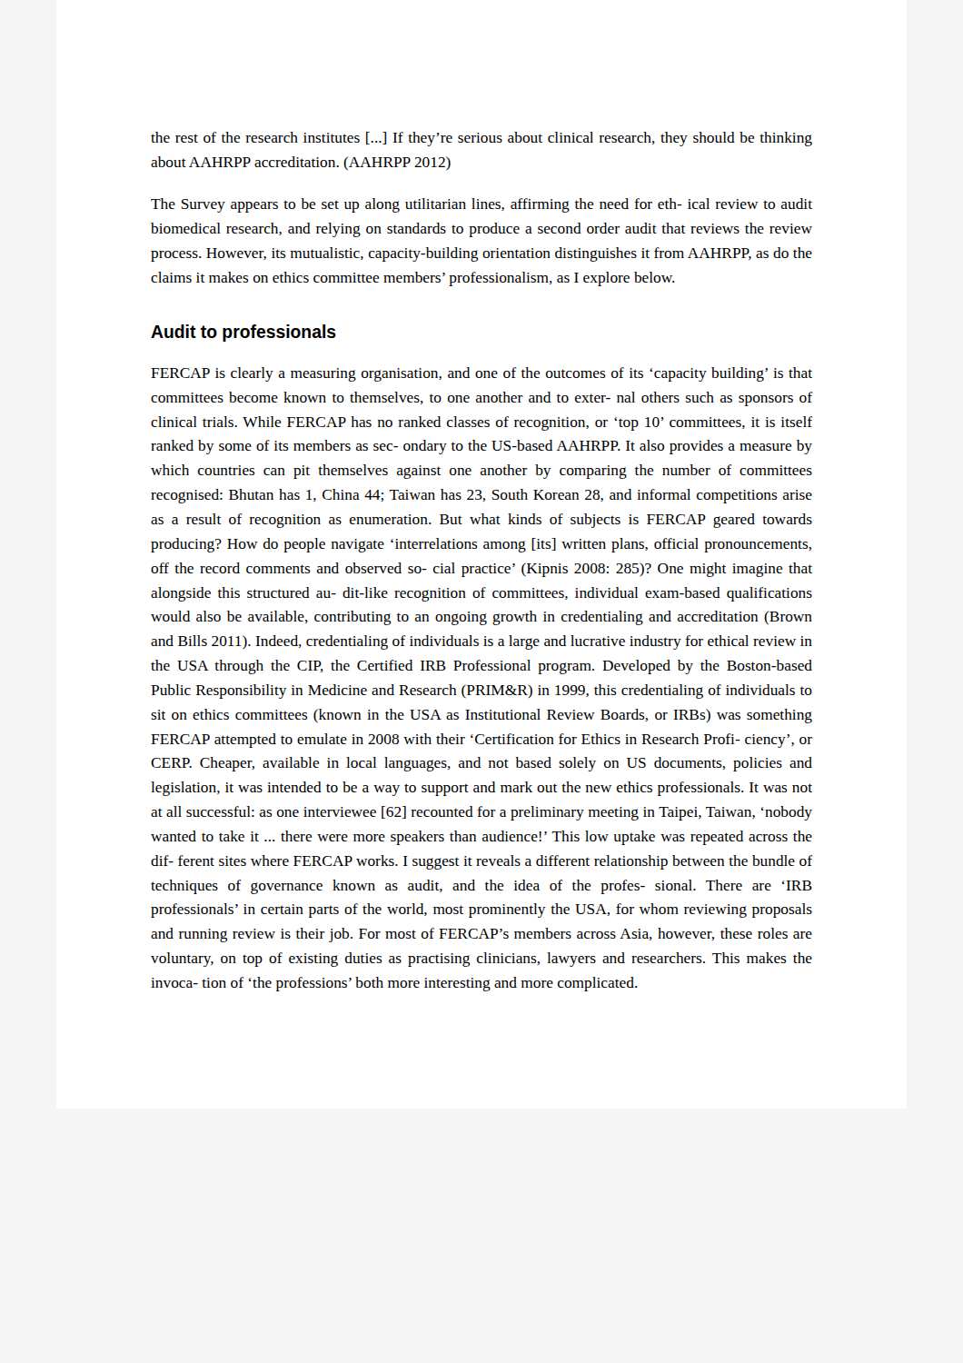the rest of the research institutes [...] If they’re serious about clinical research, they should be thinking about AAHRPP accreditation. (AAHRPP 2012)
The Survey appears to be set up along utilitarian lines, affirming the need for eth- ical review to audit biomedical research, and relying on standards to produce a second order audit that reviews the review process. However, its mutualistic, capacity-building orientation distinguishes it from AAHRPP, as do the claims it makes on ethics committee members’ professionalism, as I explore below.
Audit to professionals
FERCAP is clearly a measuring organisation, and one of the outcomes of its ‘capacity building’ is that committees become known to themselves, to one another and to exter- nal others such as sponsors of clinical trials. While FERCAP has no ranked classes of recognition, or ‘top 10’ committees, it is itself ranked by some of its members as sec- ondary to the US-based AAHRPP. It also provides a measure by which countries can pit themselves against one another by comparing the number of committees recognised: Bhutan has 1, China 44; Taiwan has 23, South Korean 28, and informal competitions arise as a result of recognition as enumeration. But what kinds of subjects is FERCAP geared towards producing? How do people navigate ‘interrelations among [its] written plans, official pronouncements, off the record comments and observed so- cial practice’ (Kipnis 2008: 285)? One might imagine that alongside this structured au- dit-like recognition of committees, individual exam-based qualifications would also be available, contributing to an ongoing growth in credentialing and accreditation (Brown and Bills 2011). Indeed, credentialing of individuals is a large and lucrative industry for ethical review in the USA through the CIP, the Certified IRB Professional program. Developed by the Boston-based Public Responsibility in Medicine and Research (PRIM&R) in 1999, this credentialing of individuals to sit on ethics committees (known in the USA as Institutional Review Boards, or IRBs) was something FERCAP attempted to emulate in 2008 with their ‘Certification for Ethics in Research Profi- ciency’, or CERP. Cheaper, available in local languages, and not based solely on US documents, policies and legislation, it was intended to be a way to support and mark out the new ethics professionals. It was not at all successful: as one interviewee [62] recounted for a preliminary meeting in Taipei, Taiwan, ‘nobody wanted to take it ... there were more speakers than audience!’ This low uptake was repeated across the dif- ferent sites where FERCAP works. I suggest it reveals a different relationship between the bundle of techniques of governance known as audit, and the idea of the profes- sional. There are ‘IRB professionals’ in certain parts of the world, most prominently the USA, for whom reviewing proposals and running review is their job. For most of FERCAP’s members across Asia, however, these roles are voluntary, on top of existing duties as practising clinicians, lawyers and researchers. This makes the invoca- tion of ‘the professions’ both more interesting and more complicated.